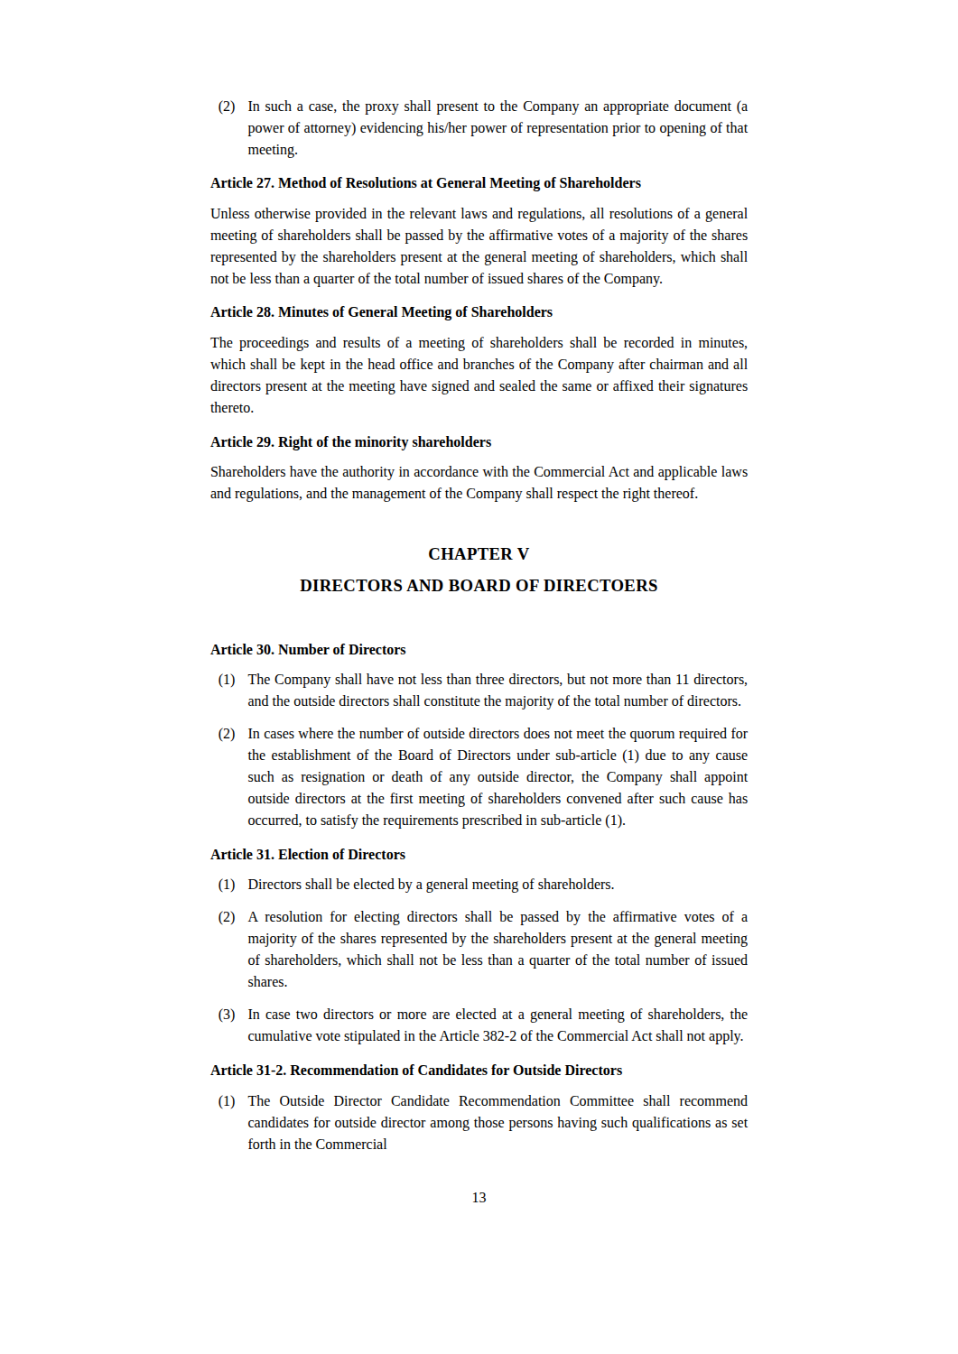(2) In such a case, the proxy shall present to the Company an appropriate document (a power of attorney) evidencing his/her power of representation prior to opening of that meeting.
Article 27. Method of Resolutions at General Meeting of Shareholders
Unless otherwise provided in the relevant laws and regulations, all resolutions of a general meeting of shareholders shall be passed by the affirmative votes of a majority of the shares represented by the shareholders present at the general meeting of shareholders, which shall not be less than a quarter of the total number of issued shares of the Company.
Article 28. Minutes of General Meeting of Shareholders
The proceedings and results of a meeting of shareholders shall be recorded in minutes, which shall be kept in the head office and branches of the Company after chairman and all directors present at the meeting have signed and sealed the same or affixed their signatures thereto.
Article 29. Right of the minority shareholders
Shareholders have the authority in accordance with the Commercial Act and applicable laws and regulations, and the management of the Company shall respect the right thereof.
CHAPTER V
DIRECTORS AND BOARD OF DIRECTOERS
Article 30. Number of Directors
(1) The Company shall have not less than three directors, but not more than 11 directors, and the outside directors shall constitute the majority of the total number of directors.
(2) In cases where the number of outside directors does not meet the quorum required for the establishment of the Board of Directors under sub-article (1) due to any cause such as resignation or death of any outside director, the Company shall appoint outside directors at the first meeting of shareholders convened after such cause has occurred, to satisfy the requirements prescribed in sub-article (1).
Article 31. Election of Directors
(1) Directors shall be elected by a general meeting of shareholders.
(2) A resolution for electing directors shall be passed by the affirmative votes of a majority of the shares represented by the shareholders present at the general meeting of shareholders, which shall not be less than a quarter of the total number of issued shares.
(3) In case two directors or more are elected at a general meeting of shareholders, the cumulative vote stipulated in the Article 382-2 of the Commercial Act shall not apply.
Article 31-2. Recommendation of Candidates for Outside Directors
(1) The Outside Director Candidate Recommendation Committee shall recommend candidates for outside director among those persons having such qualifications as set forth in the Commercial
13